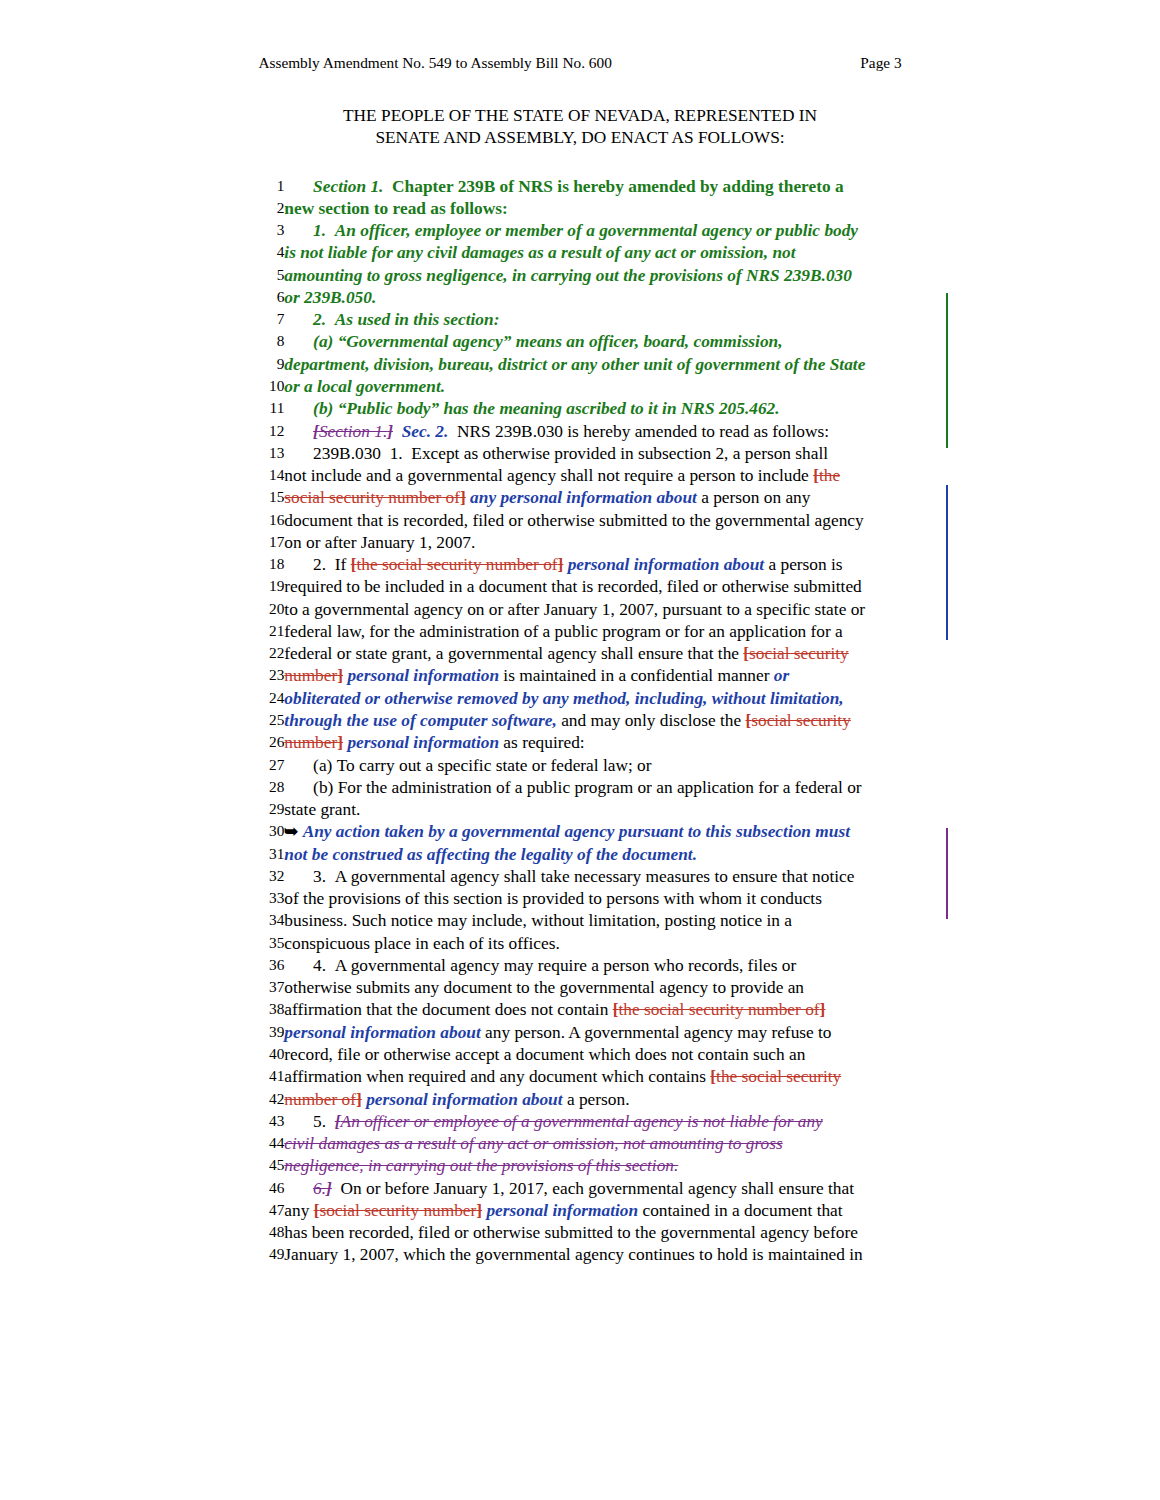Assembly Amendment No. 549 to Assembly Bill No. 600
Page 3
THE PEOPLE OF THE STATE OF NEVADA, REPRESENTED IN
SENATE AND ASSEMBLY, DO ENACT AS FOLLOWS:
| 1 | Section 1. Chapter 239B of NRS is hereby amended by adding thereto a |
| 2 | new section to read as follows: |
| 3 | 1. An officer, employee or member of a governmental agency or public body |
| 4 | is not liable for any civil damages as a result of any act or omission, not |
| 5 | amounting to gross negligence, in carrying out the provisions of NRS 239B.030 |
| 6 | or 239B.050. |
| 7 | 2. As used in this section: |
| 8 | (a) “Governmental agency” means an officer, board, commission, |
| 9 | department, division, bureau, district or any other unit of government of the State |
| 10 | or a local government. |
| 11 | (b) “Public body” has the meaning ascribed to it in NRS 205.462. |
| 12 | [ Section 1. ] Sec. 2. NRS 239B.030 is hereby amended to read as follows: |
| 13 | 239B.030 1. Except as otherwise provided in subsection 2, a person shall |
| 14 | not include and a governmental agency shall not require a person to include [ the |
| 15 | social security number of ] any personal information about a person on any |
| 16 | document that is recorded, filed or otherwise submitted to the governmental agency |
| 17 | on or after January 1, 2007. |
| 18 | 2. If [ the social security number of ] personal information about a person is |
| 19 | required to be included in a document that is recorded, filed or otherwise submitted |
| 20 | to a governmental agency on or after January 1, 2007, pursuant to a specific state or |
| 21 | federal law, for the administration of a public program or for an application for a |
| 22 | federal or state grant, a governmental agency shall ensure that the [ social security |
| 23 | number ] personal information is maintained in a confidential manner or |
| 24 | obliterated or otherwise removed by any method, including, without limitation, |
| 25 | through the use of computer software, and may only disclose the [ social security |
| 26 | number ] personal information as required: |
| 27 | (a) To carry out a specific state or federal law; or |
| 28 | (b) For the administration of a public program or an application for a federal or |
| 29 | state grant. |
| 30 | ➥ Any action taken by a governmental agency pursuant to this subsection must |
| 31 | not be construed as affecting the legality of the document. |
| 32 | 3. A governmental agency shall take necessary measures to ensure that notice |
| 33 | of the provisions of this section is provided to persons with whom it conducts |
| 34 | business. Such notice may include, without limitation, posting notice in a |
| 35 | conspicuous place in each of its offices. |
| 36 | 4. A governmental agency may require a person who records, files or |
| 37 | otherwise submits any document to the governmental agency to provide an |
| 38 | affirmation that the document does not contain [ the social security number of ] |
| 39 | personal information about any person. A governmental agency may refuse to |
| 40 | record, file or otherwise accept a document which does not contain such an |
| 41 | affirmation when required and any document which contains [ the social security |
| 42 | number of ] personal information about a person. |
| 43 | 5. [ An officer or employee of a governmental agency is not liable for any |
| 44 | civil damages as a result of any act or omission, not amounting to gross |
| 45 | negligence, in carrying out the provisions of this section. |
| 46 | 6. ] On or before January 1, 2017, each governmental agency shall ensure that |
| 47 | any [ social security number ] personal information contained in a document that |
| 48 | has been recorded, filed or otherwise submitted to the governmental agency before |
| 49 | January 1, 2007, which the governmental agency continues to hold is maintained in |